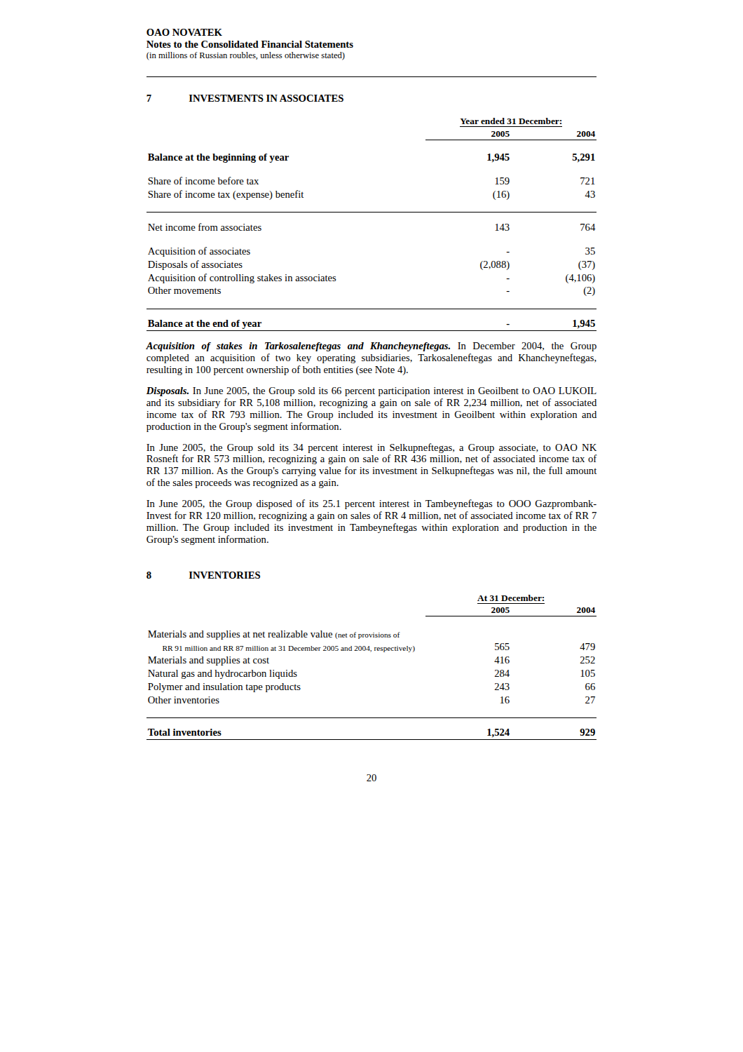OAO NOVATEK
Notes to the Consolidated Financial Statements
(in millions of Russian roubles, unless otherwise stated)
7 INVESTMENTS IN ASSOCIATES
| | Year ended 31 December: |
| | 2005 | 2004 |
| Balance at the beginning of year | 1,945 | 5,291 |
| Share of income before tax | 159 | 721 |
| Share of income tax (expense) benefit | (16) | 43 |
| Net income from associates | 143 | 764 |
| Acquisition of associates | - | 35 |
| Disposals of associates | (2,088) | (37) |
| Acquisition of controlling stakes in associates | - | (4,106) |
| Other movements | - | (2) |
| Balance at the end of year | - | 1,945 |
Acquisition of stakes in Tarkosaleneftegas and Khancheyneftegas. In December 2004, the Group completed an acquisition of two key operating subsidiaries, Tarkosaleneftegas and Khancheyneftegas, resulting in 100 percent ownership of both entities (see Note 4).
Disposals. In June 2005, the Group sold its 66 percent participation interest in Geoilbent to OAO LUKOIL and its subsidiary for RR 5,108 million, recognizing a gain on sale of RR 2,234 million, net of associated income tax of RR 793 million. The Group included its investment in Geoilbent within exploration and production in the Group's segment information.
In June 2005, the Group sold its 34 percent interest in Selkupneftegas, a Group associate, to OAO NK Rosneft for RR 573 million, recognizing a gain on sale of RR 436 million, net of associated income tax of RR 137 million. As the Group's carrying value for its investment in Selkupneftegas was nil, the full amount of the sales proceeds was recognized as a gain.
In June 2005, the Group disposed of its 25.1 percent interest in Tambeyneftegas to OOO Gazprombank-Invest for RR 120 million, recognizing a gain on sales of RR 4 million, net of associated income tax of RR 7 million. The Group included its investment in Tambeyneftegas within exploration and production in the Group's segment information.
8 INVENTORIES
| | At 31 December: |
| | 2005 | 2004 |
| Materials and supplies at net realizable value (net of provisions of | | |
| RR 91 million and RR 87 million at 31 December 2005 and 2004, respectively) | 565 | 479 |
| Materials and supplies at cost | 416 | 252 |
| Natural gas and hydrocarbon liquids | 284 | 105 |
| Polymer and insulation tape products | 243 | 66 |
| Other inventories | 16 | 27 |
| Total inventories | 1,524 | 929 |
20